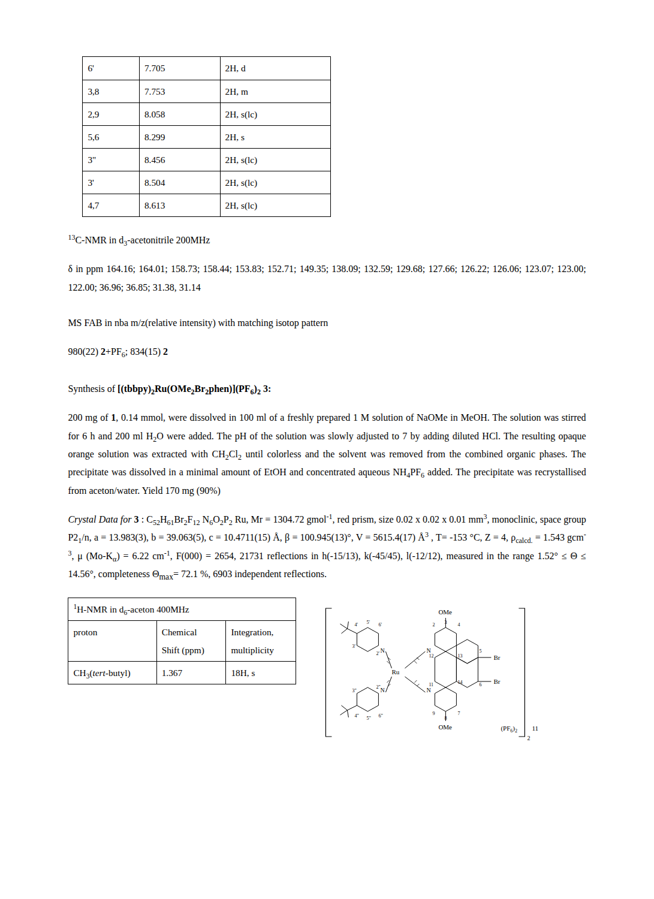| 6' | 7.705 | 2H, d |
| 3,8 | 7.753 | 2H, m |
| 2,9 | 8.058 | 2H, s(lc) |
| 5,6 | 8.299 | 2H, s |
| 3" | 8.456 | 2H, s(lc) |
| 3' | 8.504 | 2H, s(lc) |
| 4,7 | 8.613 | 2H, s(lc) |
13C-NMR in d3-acetonitrile 200MHz
δ in ppm 164.16; 164.01; 158.73; 158.44; 153.83; 152.71; 149.35; 138.09; 132.59; 129.68; 127.66; 126.22; 126.06; 123.07; 123.00; 122.00; 36.96; 36.85; 31.38, 31.14
MS FAB in nba m/z(relative intensity) with matching isotop pattern
980(22) 2+PF6; 834(15) 2
Synthesis of [(tbbpy)2Ru(OMe2Br2phen)](PF6)2 3:
200 mg of 1, 0.14 mmol, were dissolved in 100 ml of a freshly prepared 1 M solution of NaOMe in MeOH. The solution was stirred for 6 h and 200 ml H2O were added. The pH of the solution was slowly adjusted to 7 by adding diluted HCl. The resulting opaque orange solution was extracted with CH2Cl2 until colorless and the solvent was removed from the combined organic phases. The precipitate was dissolved in a minimal amount of EtOH and concentrated aqueous NH4PF6 added. The precipitate was recrystallised from aceton/water. Yield 170 mg (90%)
Crystal Data for 3 : C52H61Br2F12 N6O2P2 Ru, Mr = 1304.72 gmol-1, red prism, size 0.02 x 0.02 x 0.01 mm3, monoclinic, space group P21/n, a = 13.983(3), b = 39.063(5), c = 10.4711(15) Å, β = 100.945(13)°, V = 5615.4(17) Å3 , T= -153 °C, Z = 4, ρcalcd. = 1.543 gcm-3, μ (Mo-Kα) = 6.22 cm-1, F(000) = 2654, 21731 reflections in h(-15/13), k(-45/45), l(-12/12), measured in the range 1.52° ≤ Θ ≤ 14.56°, completeness Θmax= 72.1 %, 6903 independent reflections.
1 H-NMR in d 6 -aceton 400MHz
| proton | Chemical Shift (ppm) | Integration, multiplicity |
| CH 3 ( tert -butyl) | 1.367 | 18H, s |
2 Ru N N 4' 5' 6' 3' 2' 3" 2" 4" 5" 6" N N OMe OMe Br Br 2 3 4 5 6 7 8 9 11 12 13 14 (PF6)2 11